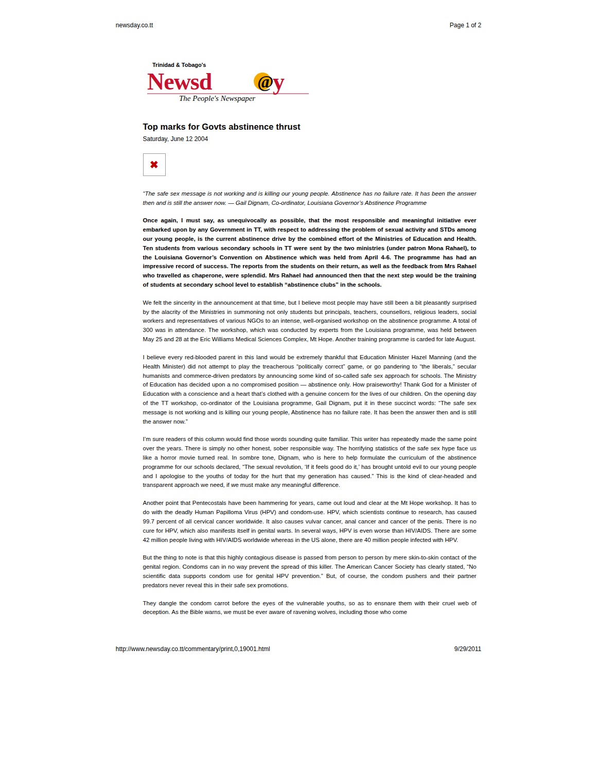newsday.co.tt
Page 1 of 2
Trinidad & Tobago's Newsd @ y The People's Newspaper
Top marks for Govts abstinence thrust
Saturday, June 12 2004
✖
“The safe sex message is not working and is killing our young people. Abstinence has no failure rate. It has been the answer then and is still the answer now. — Gail Dignam, Co-ordinator, Louisiana Governor’s Abstinence Programme
Once again, I must say, as unequivocally as possible, that the most responsible and meaningful initiative ever embarked upon by any Government in TT, with respect to addressing the problem of sexual activity and STDs among our young people, is the current abstinence drive by the combined effort of the Ministries of Education and Health. Ten students from various secondary schools in TT were sent by the two ministries (under patron Mona Rahael), to the Louisiana Governor’s Convention on Abstinence which was held from April 4-6. The programme has had an impressive record of success. The reports from the students on their return, as well as the feedback from Mrs Rahael who travelled as chaperone, were splendid. Mrs Rahael had announced then that the next step would be the training of students at secondary school level to establish “abstinence clubs” in the schools.
We felt the sincerity in the announcement at that time, but I believe most people may have still been a bit pleasantly surprised by the alacrity of the Ministries in summoning not only students but principals, teachers, counsellors, religious leaders, social workers and representatives of various NGOs to an intense, well-organised workshop on the abstinence programme. A total of 300 was in attendance. The workshop, which was conducted by experts from the Louisiana programme, was held between May 25 and 28 at the Eric Williams Medical Sciences Complex, Mt Hope. Another training programme is carded for late August.
I believe every red-blooded parent in this land would be extremely thankful that Education Minister Hazel Manning (and the Health Minister) did not attempt to play the treacherous “politically correct” game, or go pandering to “the liberals,” secular humanists and commerce-driven predators by announcing some kind of so-called safe sex approach for schools. The Ministry of Education has decided upon a no compromised position — abstinence only. How praiseworthy! Thank God for a Minister of Education with a conscience and a heart that’s clothed with a genuine concern for the lives of our children. On the opening day of the TT workshop, co-ordinator of the Louisiana programme, Gail Dignam, put it in these succinct words: “The safe sex message is not working and is killing our young people, Abstinence has no failure rate. It has been the answer then and is still the answer now.”
I’m sure readers of this column would find those words sounding quite familiar. This writer has repeatedly made the same point over the years. There is simply no other honest, sober responsible way. The horrifying statistics of the safe sex hype face us like a horror movie turned real. In sombre tone, Dignam, who is here to help formulate the curriculum of the abstinence programme for our schools declared, “The sexual revolution, ‘If it feels good do it,’ has brought untold evil to our young people and I apologise to the youths of today for the hurt that my generation has caused.” This is the kind of clear-headed and transparent approach we need, if we must make any meaningful difference.
Another point that Pentecostals have been hammering for years, came out loud and clear at the Mt Hope workshop. It has to do with the deadly Human Papilloma Virus (HPV) and condom-use. HPV, which scientists continue to research, has caused 99.7 percent of all cervical cancer worldwide. It also causes vulvar cancer, anal cancer and cancer of the penis. There is no cure for HPV, which also manifests itself in genital warts. In several ways, HPV is even worse than HIV/AIDS. There are some 42 million people living with HIV/AIDS worldwide whereas in the US alone, there are 40 million people infected with HPV.
But the thing to note is that this highly contagious disease is passed from person to person by mere skin-to-skin contact of the genital region. Condoms can in no way prevent the spread of this killer. The American Cancer Society has clearly stated, “No scientific data supports condom use for genital HPV prevention.” But, of course, the condom pushers and their partner predators never reveal this in their safe sex promotions.
They dangle the condom carrot before the eyes of the vulnerable youths, so as to ensnare them with their cruel web of deception. As the Bible warns, we must be ever aware of ravening wolves, including those who come
http://www.newsday.co.tt/commentary/print,0,19001.html
9/29/2011